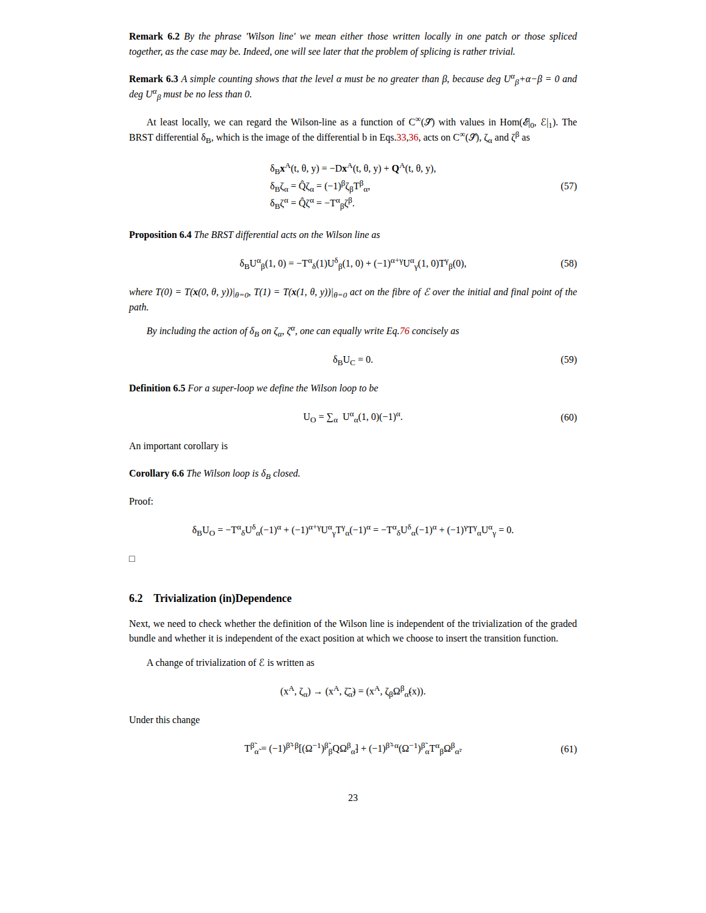Remark 6.2 By the phrase 'Wilson line' we mean either those written locally in one patch or those spliced together, as the case may be. Indeed, one will see later that the problem of splicing is rather trivial.
Remark 6.3 A simple counting shows that the level α must be no greater than β, because deg Uαβ+α−β = 0 and deg Uαβ must be no less than 0.
At least locally, we can regard the Wilson-line as a function of C∞(𝒮̄) with values in Hom(ℰ|0, ℰ|1). The BRST differential δB, which is the image of the differential b in Eqs.33,36, acts on C∞(𝒮̄), ζα and ζβ as
δBxA(t, θ, y) = −DxA(t, θ, y) + QA(t, θ, y),
δBζα = Q̂ζα = (−1)βζβTβα,
δBζα = Q̂ζα = −Tαβζβ.
(57)
Proposition 6.4 The BRST differential acts on the Wilson line as
δBUαβ(1, 0) = −Tαδ(1)Uδβ(1, 0) + (−1)α+γUαγ(1, 0)Tγβ(0), (58)
where T(0) = T(x(0, θ, y))|θ=0, T(1) = T(x(1, θ, y))|θ=0 act on the fibre of ℰ over the initial and final point of the path.
By including the action of δB on ζα, ζα, one can equally write Eq.76 concisely as
δBUC = 0. (59)
Definition 6.5 For a super-loop we define the Wilson loop to be
UO = ∑α Uαα(1, 0)(−1)α. (60)
An important corollary is
Corollary 6.6 The Wilson loop is δB closed.
Proof:
δBUO = −TαδUδα(−1)α + (−1)α+γUαγTγα(−1)α = −TαδUδα(−1)α + (−1)γTγαUαγ = 0.
□
6.2 Trivialization (in)Dependence
Next, we need to check whether the definition of the Wilson line is independent of the trivialization of the graded bundle and whether it is independent of the exact position at which we choose to insert the transition function.
A change of trivialization of ℰ is written as
(xA, ζα) → (xA, ζ̃α̃) = (xA, ζβΩβα̃(x)).
Under this change
Tβ̃α̃ = (−1)β̃+β[(Ω−1)β̃βQΩβα̃] + (−1)β̃+α(Ω−1)β̃αTαβΩβα̃. (61)
23